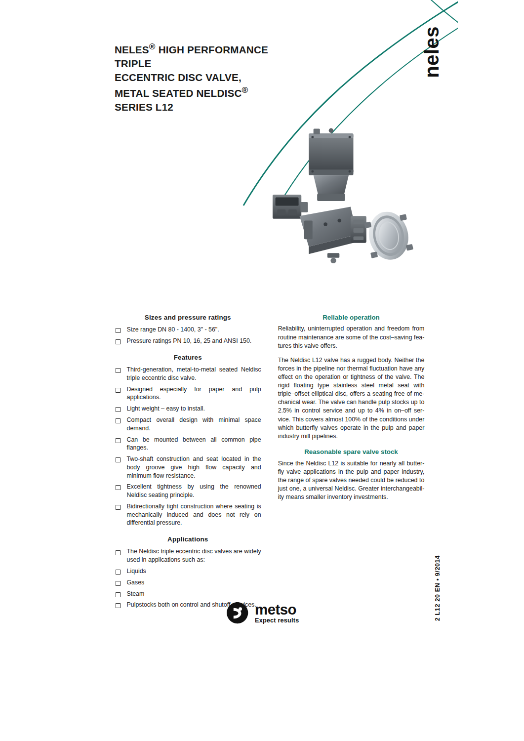neles
2 L12 20 EN • 9/2014
Neles® high performance triple
eccentric disc valve,
metal seated Neldisc®
series L12
Sizes and pressure ratings
Size range DN 80 - 1400, 3" - 56".
Pressure ratings PN 10, 16, 25 and ANSI 150.
Features
Third-generation, metal-to-metal seated Neldisc triple eccentric disc valve.
Designed especially for paper and pulp applications.
Light weight – easy to install.
Compact overall design with minimal space demand.
Can be mounted between all common pipe flanges.
Two-shaft construction and seat located in the body groove give high flow capacity and minimum flow resistance.
Excellent tightness by using the renowned Neldisc seating principle.
Bidirectionally tight construction where seating is mechanically induced and does not rely on differential pressure.
Applications
The Neldisc triple eccentric disc valves are widely used in applications such as:
Liquids
Gases
Steam
Pulpstocks both on control and shutoff services.
Reliable operation
Reliability, uninterrupted operation and freedom from routine maintenance are some of the cost–saving features this valve offers.
The Neldisc L12 valve has a rugged body. Neither the forces in the pipeline nor thermal fluctuation have any effect on the operation or tightness of the valve. The rigid floating type stainless steel metal seat with triple–offset elliptical disc, offers a seating free of mechanical wear. The valve can handle pulp stocks up to 2.5% in control service and up to 4% in on–off service. This covers almost 100% of the conditions under which butterfly valves operate in the pulp and paper industry mill pipelines.
Reasonable spare valve stock
Since the Neldisc L12 is suitable for nearly all butterfly valve applications in the pulp and paper industry, the range of spare valves needed could be reduced to just one, a universal Neldisc. Greater interchangeability means smaller inventory investments.
metso
Expect results